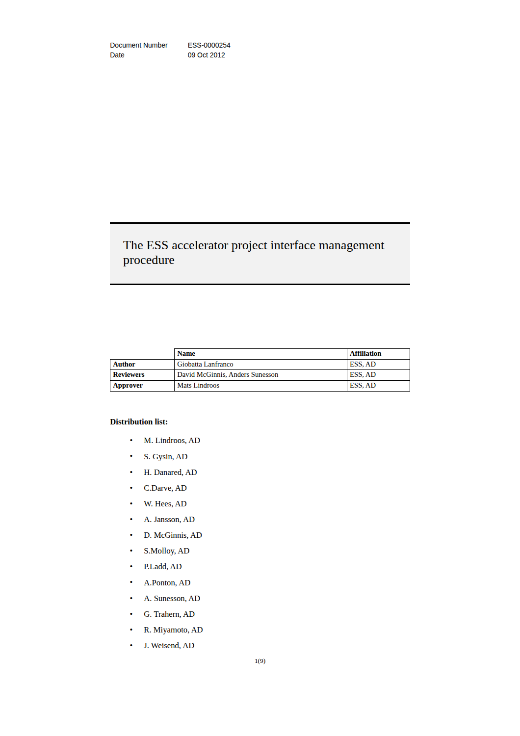| Document Number | ESS-0000254 |
| Date | 09 Oct 2012 |
The ESS accelerator project interface management procedure
| | Name | Affiliation |
| Author | Giobatta Lanfranco | ESS, AD |
| Reviewers | David McGinnis, Anders Sunesson | ESS, AD |
| Approver | Mats Lindroos | ESS, AD |
Distribution list:
M. Lindroos, AD
S. Gysin, AD
H. Danared, AD
C.Darve, AD
W. Hees, AD
A. Jansson, AD
D. McGinnis, AD
S.Molloy, AD
P.Ladd, AD
A.Ponton, AD
A. Sunesson, AD
G. Trahern, AD
R. Miyamoto, AD
J. Weisend, AD
1(9)